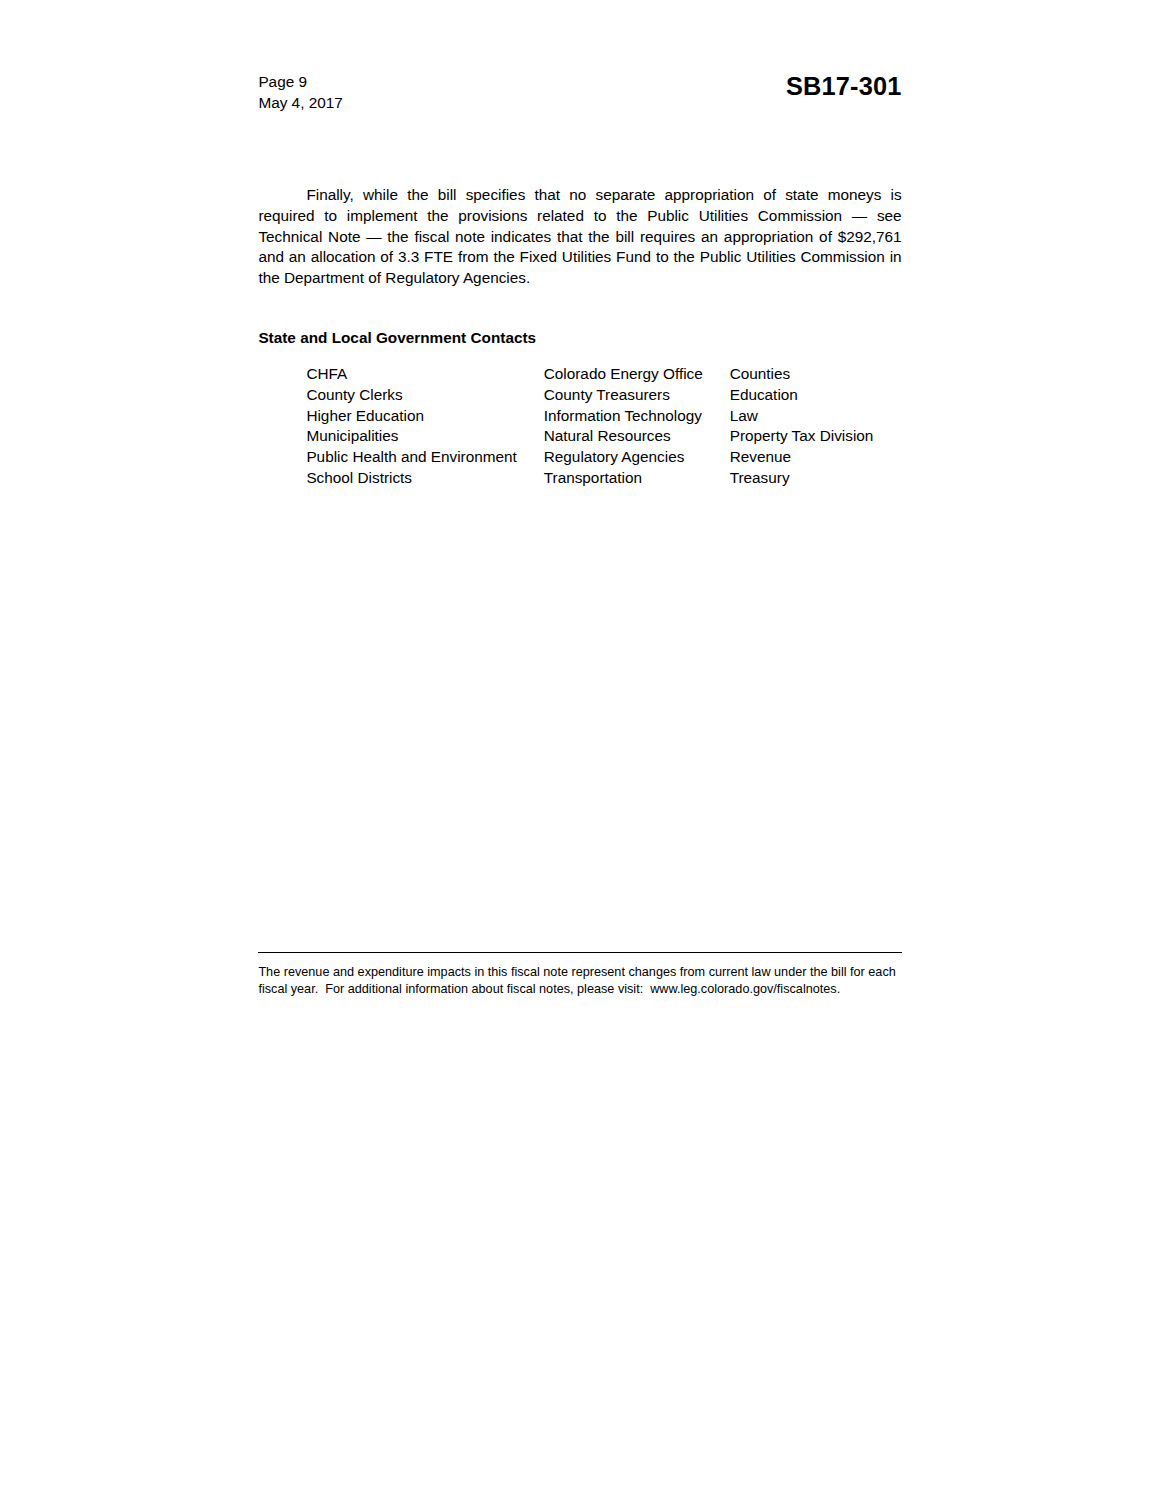Page 9
May 4, 2017
SB17-301
Finally, while the bill specifies that no separate appropriation of state moneys is required to implement the provisions related to the Public Utilities Commission — see Technical Note — the fiscal note indicates that the bill requires an appropriation of $292,761 and an allocation of 3.3 FTE from the Fixed Utilities Fund to the Public Utilities Commission in the Department of Regulatory Agencies.
State and Local Government Contacts
| CHFA | Colorado Energy Office | Counties |
| County Clerks | County Treasurers | Education |
| Higher Education | Information Technology | Law |
| Municipalities | Natural Resources | Property Tax Division |
| Public Health and Environment | Regulatory Agencies | Revenue |
| School Districts | Transportation | Treasury |
The revenue and expenditure impacts in this fiscal note represent changes from current law under the bill for each fiscal year. For additional information about fiscal notes, please visit: www.leg.colorado.gov/fiscalnotes.